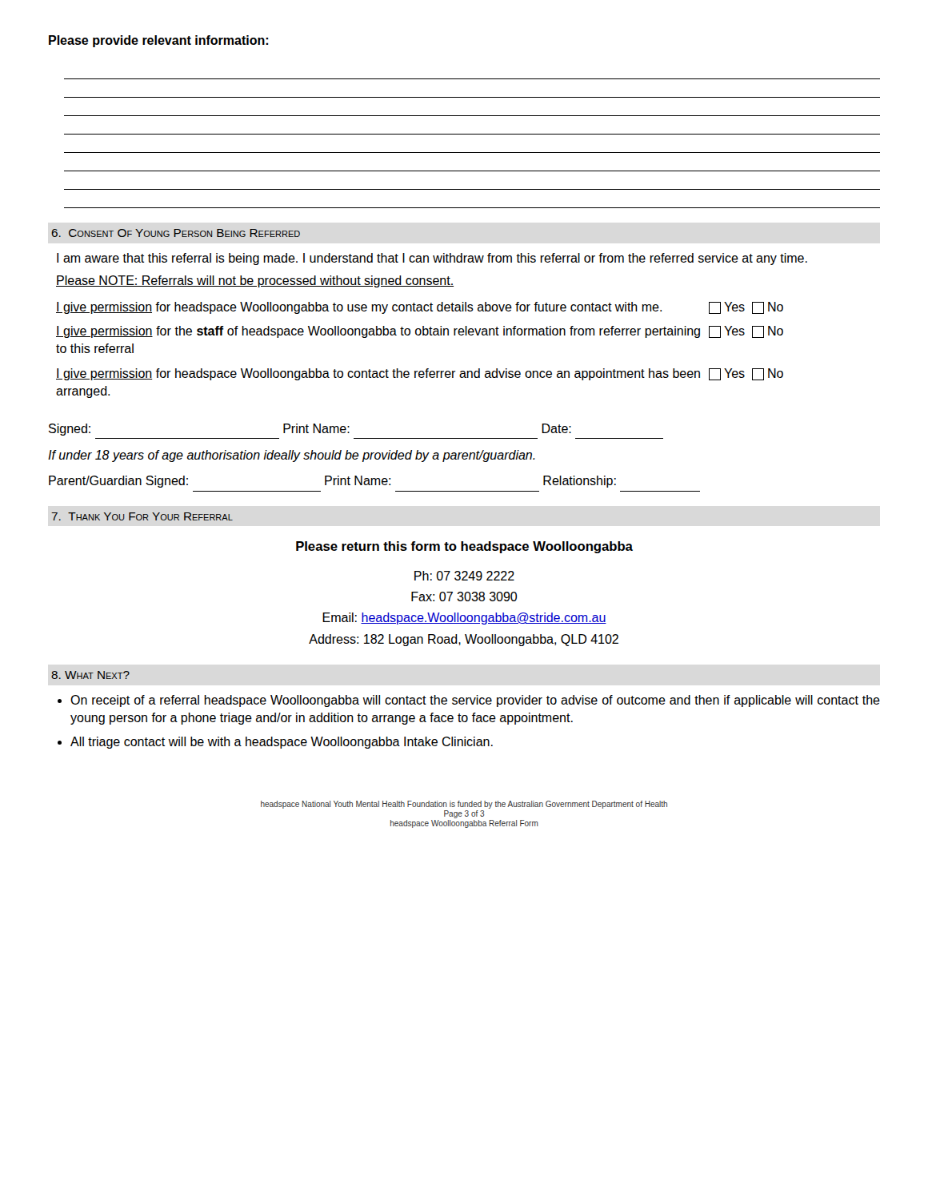Please provide relevant information:
6. Consent Of Young Person Being Referred
I am aware that this referral is being made. I understand that I can withdraw from this referral or from the referred service at any time.
Please NOTE: Referrals will not be processed without signed consent.
| I give permission for headspace Woolloongabba to use my contact details above for future contact with me. | Yes No |
| I give permission for the staff of headspace Woolloongabba to obtain relevant information from referrer pertaining to this referral | Yes No |
| I give permission for headspace Woolloongabba to contact the referrer and advise once an appointment has been arranged. | Yes No |
Signed: Print Name: Date:
If under 18 years of age authorisation ideally should be provided by a parent/guardian.
Parent/Guardian Signed: Print Name: Relationship:
7. Thank You For Your Referral
Please return this form to headspace Woolloongabba
Ph: 07 3249 2222
Fax: 07 3038 3090
Email: headspace.Woolloongabba@stride.com.au
Address: 182 Logan Road, Woolloongabba, QLD 4102
8. What Next?
On receipt of a referral headspace Woolloongabba will contact the service provider to advise of outcome and then if applicable will contact the young person for a phone triage and/or in addition to arrange a face to face appointment.
All triage contact will be with a headspace Woolloongabba Intake Clinician.
headspace National Youth Mental Health Foundation is funded by the Australian Government Department of Health
Page 3 of 3
headspace Woolloongabba Referral Form